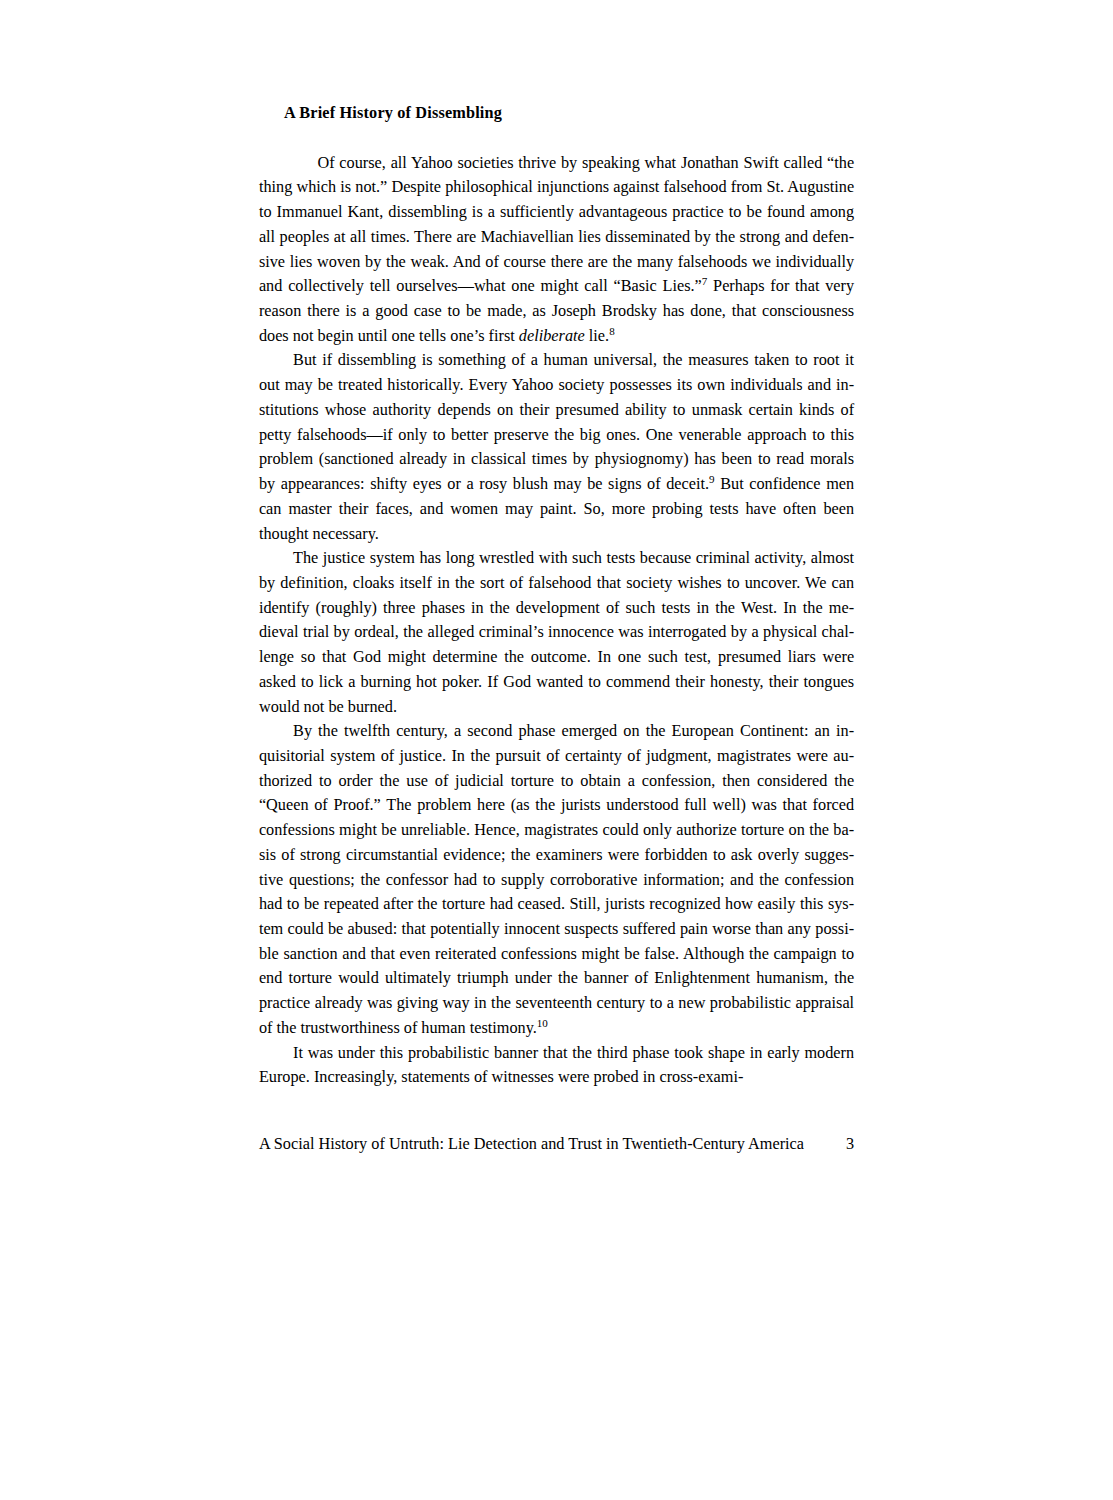A Brief History of Dissembling
Of course, all Yahoo societies thrive by speaking what Jonathan Swift called “the thing which is not.” Despite philosophical injunctions against falsehood from St. Augustine to Immanuel Kant, dissembling is a sufficiently advantageous practice to be found among all peoples at all times. There are Machiavellian lies disseminated by the strong and defensive lies woven by the weak. And of course there are the many falsehoods we individually and collectively tell ourselves—what one might call “Basic Lies.”7 Perhaps for that very reason there is a good case to be made, as Joseph Brodsky has done, that consciousness does not begin until one tells one’s first deliberate lie.8
But if dissembling is something of a human universal, the measures taken to root it out may be treated historically. Every Yahoo society possesses its own individuals and institutions whose authority depends on their presumed ability to unmask certain kinds of petty falsehoods—if only to better preserve the big ones. One venerable approach to this problem (sanctioned already in classical times by physiognomy) has been to read morals by appearances: shifty eyes or a rosy blush may be signs of deceit.9 But confidence men can master their faces, and women may paint. So, more probing tests have often been thought necessary.
The justice system has long wrestled with such tests because criminal activity, almost by definition, cloaks itself in the sort of falsehood that society wishes to uncover. We can identify (roughly) three phases in the development of such tests in the West. In the medieval trial by ordeal, the alleged criminal’s innocence was interrogated by a physical challenge so that God might determine the outcome. In one such test, presumed liars were asked to lick a burning hot poker. If God wanted to commend their honesty, their tongues would not be burned.
By the twelfth century, a second phase emerged on the European Continent: an inquisitorial system of justice. In the pursuit of certainty of judgment, magistrates were authorized to order the use of judicial torture to obtain a confession, then considered the “Queen of Proof.” The problem here (as the jurists understood full well) was that forced confessions might be unreliable. Hence, magistrates could only authorize torture on the basis of strong circumstantial evidence; the examiners were forbidden to ask overly suggestive questions; the confessor had to supply corroborative information; and the confession had to be repeated after the torture had ceased. Still, jurists recognized how easily this system could be abused: that potentially innocent suspects suffered pain worse than any possible sanction and that even reiterated confessions might be false. Although the campaign to end torture would ultimately triumph under the banner of Enlightenment humanism, the practice already was giving way in the seventeenth century to a new probabilistic appraisal of the trustworthiness of human testimony.10
It was under this probabilistic banner that the third phase took shape in early modern Europe. Increasingly, statements of witnesses were probed in cross-exami-
A Social History of Untruth: Lie Detection and Trust in Twentieth-Century America 3